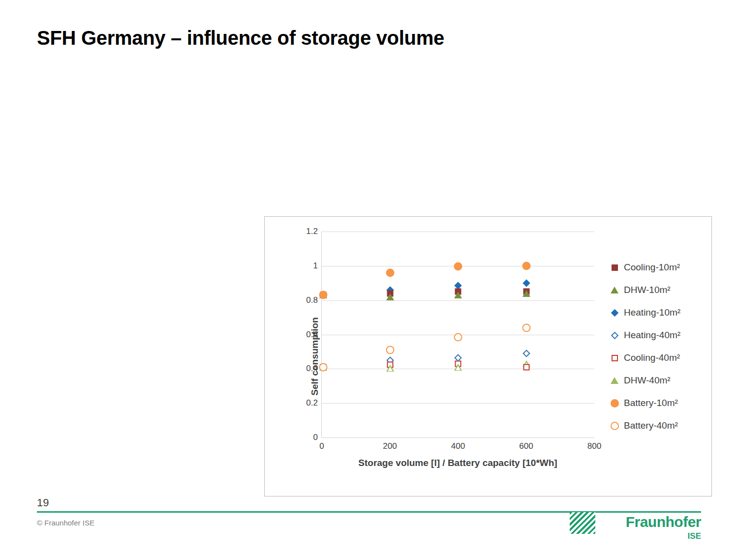SFH Germany – influence of storage volume
Self consumption
1.2 1 0.8 0.6 0.4 0.2 0 0 200 400 600 800
Storage volume [l] / Battery capacity [10*Wh]
Cooling-10m²
DHW-10m²
Heating-10m²
Heating-40m²
Cooling-40m²
DHW-40m²
Battery-10m²
Battery-40m²
19
© Fraunhofer ISE
Fraunhofer
ISE